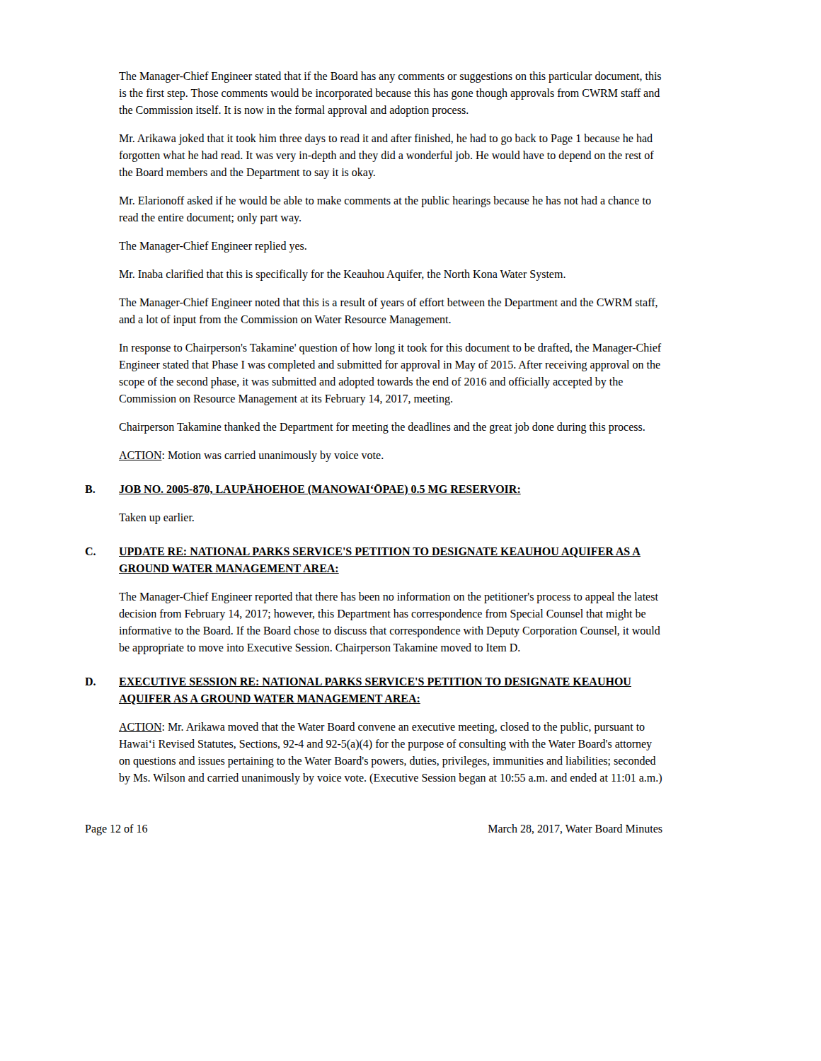The Manager-Chief Engineer stated that if the Board has any comments or suggestions on this particular document, this is the first step. Those comments would be incorporated because this has gone though approvals from CWRM staff and the Commission itself. It is now in the formal approval and adoption process.
Mr. Arikawa joked that it took him three days to read it and after finished, he had to go back to Page 1 because he had forgotten what he had read. It was very in-depth and they did a wonderful job. He would have to depend on the rest of the Board members and the Department to say it is okay.
Mr. Elarionoff asked if he would be able to make comments at the public hearings because he has not had a chance to read the entire document; only part way.
The Manager-Chief Engineer replied yes.
Mr. Inaba clarified that this is specifically for the Keauhou Aquifer, the North Kona Water System.
The Manager-Chief Engineer noted that this is a result of years of effort between the Department and the CWRM staff, and a lot of input from the Commission on Water Resource Management.
In response to Chairperson's Takamine' question of how long it took for this document to be drafted, the Manager-Chief Engineer stated that Phase I was completed and submitted for approval in May of 2015. After receiving approval on the scope of the second phase, it was submitted and adopted towards the end of 2016 and officially accepted by the Commission on Resource Management at its February 14, 2017, meeting.
Chairperson Takamine thanked the Department for meeting the deadlines and the great job done during this process.
ACTION: Motion was carried unanimously by voice vote.
B. Job No. 2005-870, Laupāhoehoe (Manowai‘ōpae) 0.5 MG Reservoir:
Taken up earlier.
C. Update re: National Parks Service's Petition to Designate Keauhou Aquifer as a Ground Water Management Area:
The Manager-Chief Engineer reported that there has been no information on the petitioner's process to appeal the latest decision from February 14, 2017; however, this Department has correspondence from Special Counsel that might be informative to the Board. If the Board chose to discuss that correspondence with Deputy Corporation Counsel, it would be appropriate to move into Executive Session. Chairperson Takamine moved to Item D.
D. Executive Session re: National Parks Service's Petition to Designate Keauhou Aquifer as a Ground Water Management Area:
ACTION: Mr. Arikawa moved that the Water Board convene an executive meeting, closed to the public, pursuant to Hawai‘i Revised Statutes, Sections, 92-4 and 92-5(a)(4) for the purpose of consulting with the Water Board's attorney on questions and issues pertaining to the Water Board's powers, duties, privileges, immunities and liabilities; seconded by Ms. Wilson and carried unanimously by voice vote. (Executive Session began at 10:55 a.m. and ended at 11:01 a.m.)
Page 12 of 16 March 28, 2017, Water Board Minutes